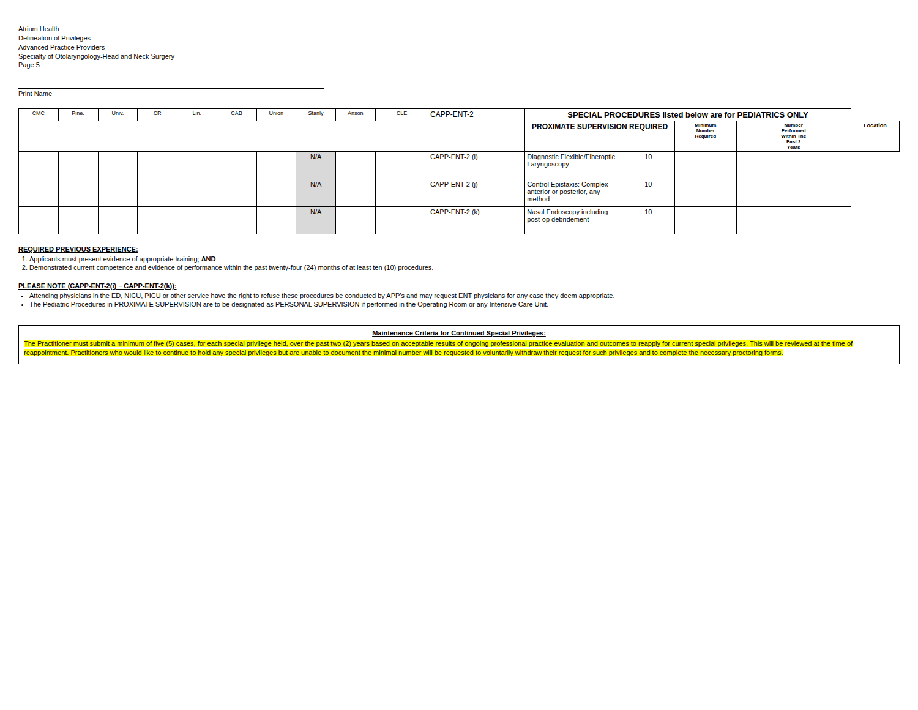Atrium Health
Delineation of Privileges
Advanced Practice Providers
Specialty of Otolaryngology-Head and Neck Surgery
Page 5
Print Name
| CMC | Pine. | Univ. | CR | Lin. | CAB | Union | Stanly | Anson | CLE | CAPP-ENT-2 | SPECIAL PROCEDURES listed below are for PEDIATRICS ONLY |
| | PROXIMATE SUPERVISION REQUIRED | Minimum Number Required | Number Performed Within The Past 2 Years | Location |
| | | | | | | | N/A | | | CAPP-ENT-2 (i) | Diagnostic Flexible/Fiberoptic Laryngoscopy | 10 | | |
| | | | | | | | N/A | | | CAPP-ENT-2 (j) | Control Epistaxis: Complex - anterior or posterior, any method | 10 | | |
| | | | | | | | N/A | | | CAPP-ENT-2 (k) | Nasal Endoscopy including post-op debridement | 10 | | |
REQUIRED PREVIOUS EXPERIENCE:
Applicants must present evidence of appropriate training; AND
Demonstrated current competence and evidence of performance within the past twenty-four (24) months of at least ten (10) procedures.
PLEASE NOTE (CAPP-ENT-2(i) – CAPP-ENT-2(k)):
Attending physicians in the ED, NICU, PICU or other service have the right to refuse these procedures be conducted by APP’s and may request ENT physicians for any case they deem appropriate.
The Pediatric Procedures in PROXIMATE SUPERVISION are to be designated as PERSONAL SUPERVISION if performed in the Operating Room or any Intensive Care Unit.
Maintenance Criteria for Continued Special Privileges:
The Practitioner must submit a minimum of five (5) cases, for each special privilege held, over the past two (2) years based on acceptable results of ongoing professional practice evaluation and outcomes to reapply for current special privileges. This will be reviewed at the time of reappointment. Practitioners who would like to continue to hold any special privileges but are unable to document the minimal number will be requested to voluntarily withdraw their request for such privileges and to complete the necessary proctoring forms.